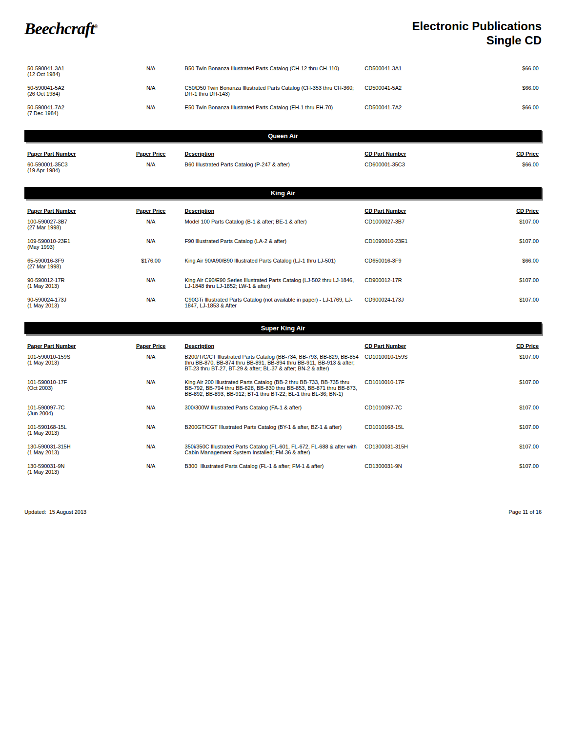Beechcraft®
Electronic Publications
Single CD
| 50-590041-3A1 (12 Oct 1984) | N/A | B50 Twin Bonanza Illustrated Parts Catalog (CH-12 thru CH-110) | CD500041-3A1 | $66.00 |
| 50-590041-5A2 (26 Oct 1984) | N/A | C50/D50 Twin Bonanza Illustrated Parts Catalog (CH-353 thru CH-360; DH-1 thru DH-143) | CD500041-5A2 | $66.00 |
| 50-590041-7A2 (7 Dec 1984) | N/A | E50 Twin Bonanza Illustrated Parts Catalog (EH-1 thru EH-70) | CD500041-7A2 | $66.00 |
Queen Air
| Paper Part Number | Paper Price | Description | CD Part Number | CD Price |
| --- | --- | --- | --- | --- |
| 60-590001-35C3 (19 Apr 1984) | N/A | B60 Illustrated Parts Catalog (P-247 & after) | CD600001-35C3 | $66.00 |
King Air
| Paper Part Number | Paper Price | Description | CD Part Number | CD Price |
| --- | --- | --- | --- | --- |
| 100-590027-3B7 (27 Mar 1998) | N/A | Model 100 Parts Catalog (B-1 & after; BE-1 & after) | CD1000027-3B7 | $107.00 |
| 109-590010-23E1 (May 1993) | N/A | F90 Illustrated Parts Catalog (LA-2 & after) | CD1090010-23E1 | $107.00 |
| 65-590016-3F9 (27 Mar 1998) | $176.00 | King Air 90/A90/B90 Illustrated Parts Catalog (LJ-1 thru LJ-501) | CD650016-3F9 | $66.00 |
| 90-590012-17R (1 May 2013) | N/A | King Air C90/E90 Series Illustrated Parts Catalog (LJ-502 thru LJ-1846, LJ-1848 thru LJ-1852; LW-1 & after) | CD900012-17R | $107.00 |
| 90-590024-173J (1 May 2013) | N/A | C90GTi Illustrated Parts Catalog (not available in paper) - LJ-1769, LJ-1847, LJ-1853 & After | CD900024-173J | $107.00 |
Super King Air
| Paper Part Number | Paper Price | Description | CD Part Number | CD Price |
| --- | --- | --- | --- | --- |
| 101-590010-159S (1 May 2013) | N/A | B200/T/C/CT Illustrated Parts Catalog (BB-734, BB-793, BB-829, BB-854 thru BB-870, BB-874 thru BB-891, BB-894 thru BB-911, BB-913 & after; BT-23 thru BT-27, BT-29 & after; BL-37 & after; BN-2 & after) | CD1010010-159S | $107.00 |
| 101-590010-17F (Oct 2003) | N/A | King Air 200 Illustrated Parts Catalog (BB-2 thru BB-733, BB-735 thru BB-792, BB-794 thru BB-828, BB-830 thru BB-853, BB-871 thru BB-873, BB-892, BB-893, BB-912; BT-1 thru BT-22; BL-1 thru BL-36; BN-1) | CD1010010-17F | $107.00 |
| 101-590097-7C (Jun 2004) | N/A | 300/300W Illustrated Parts Catalog (FA-1 & after) | CD1010097-7C | $107.00 |
| 101-590168-15L (1 May 2013) | N/A | B200GT/CGT Illustrated Parts Catalog (BY-1 & after, BZ-1 & after) | CD1010168-15L | $107.00 |
| 130-590031-315H (1 May 2013) | N/A | 350i/350C Illustrated Parts Catalog (FL-601, FL-672, FL-688 & after with Cabin Management System Installed; FM-36 & after) | CD1300031-315H | $107.00 |
| 130-590031-9N (1 May 2013) | N/A | B300 Illustrated Parts Catalog (FL-1 & after; FM-1 & after) | CD1300031-9N | $107.00 |
Updated: 15 August 2013 Page 11 of 16